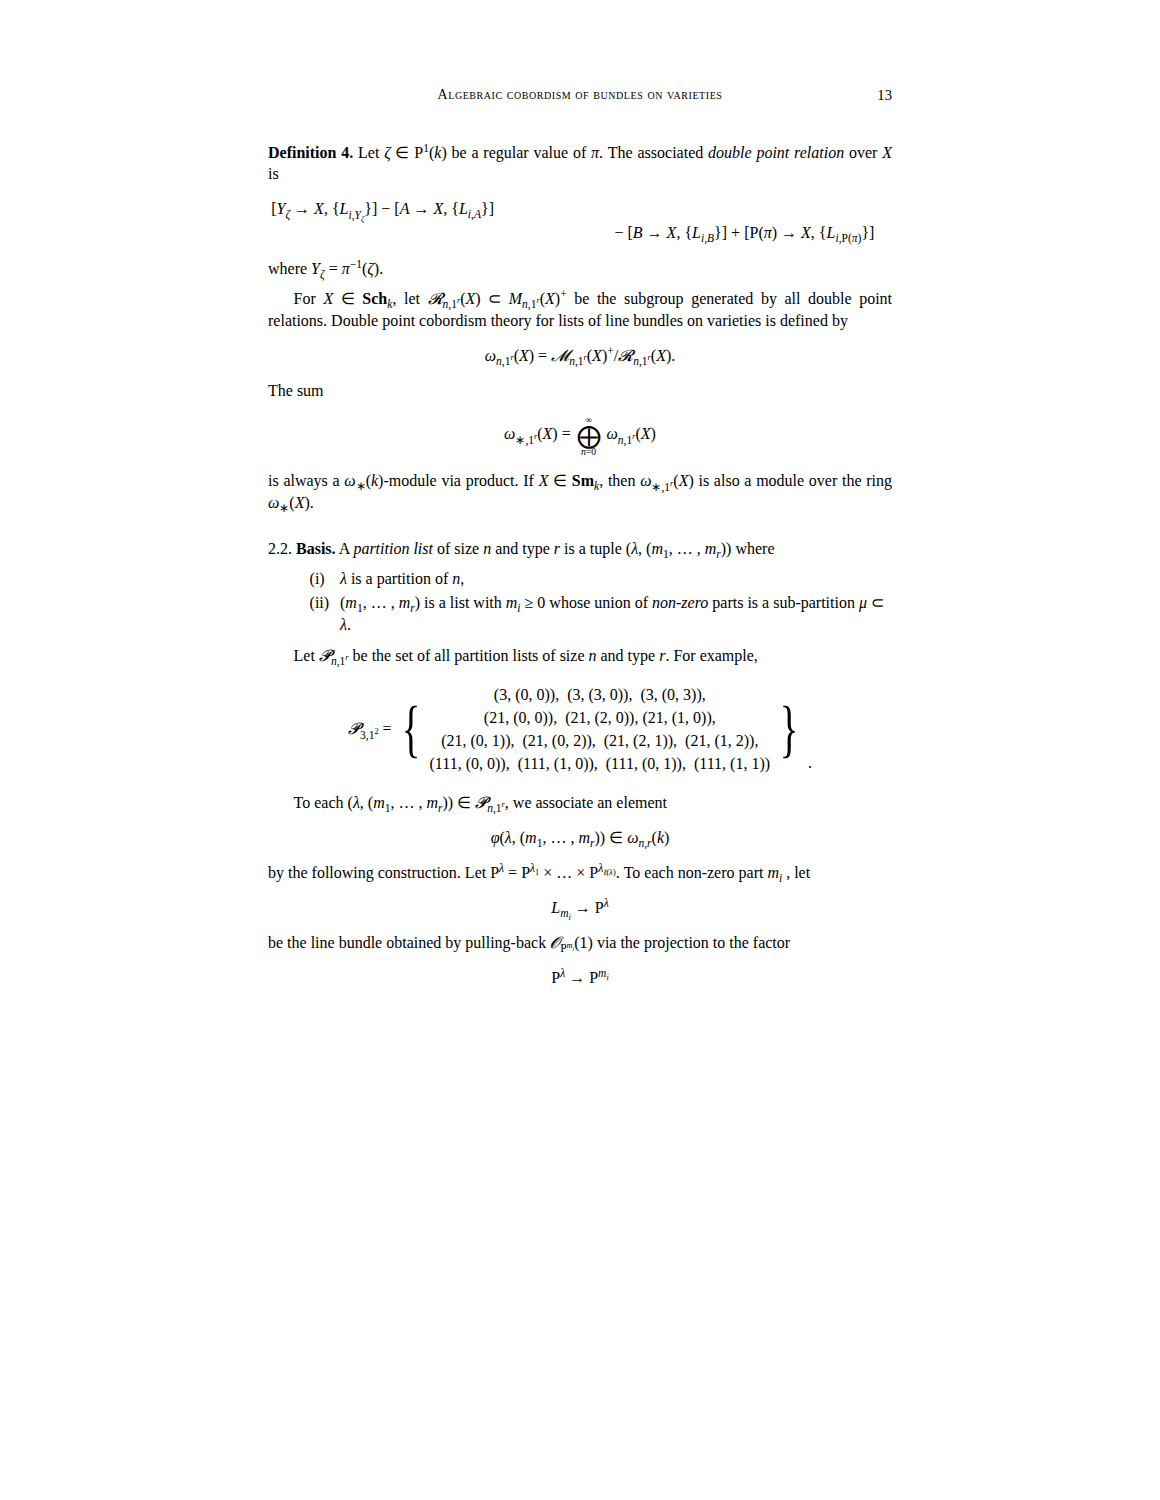Algebraic cobordism of bundles on varieties 13
Definition 4. Let ζ ∈ P1(k) be a regular value of π. The associated double point relation over X is
[Yζ → X, {Li,Yζ}] − [A → X, {Li,A}] − [B → X, {Li,B}] + [P(π) → X, {Li,P(π)}]
where Yζ = π−1(ζ).
For X ∈ Schk, let 𝓡n,1r(X) ⊂ Mn,1r(X)+ be the subgroup generated by all double point relations. Double point cobordism theory for lists of line bundles on varieties is defined by
ωn,1r(X) = 𝓜n,1r(X)+/𝓡n,1r(X).
The sum
ω∗,1r(X) = ∞ ⨁ n=0 ωn,1r(X)
is always a ω∗(k)-module via product. If X ∈ Smk, then ω∗,1r(X) is also a module over the ring ω∗(X).
2.2. Basis. A partition list of size n and type r is a tuple (λ, (m1, … , mr)) where
(i) λ is a partition of n,
(ii)(m1, … , mr) is a list with mi ≥ 0 whose union of non-zero parts is a sub-partition μ ⊂ λ.
Let 𝓟n,1r be the set of all partition lists of size n and type r. For example,
𝓟3,12 = { (3, (0, 0)), (3, (3, 0)), (3, (0, 3)), (21, (0, 0)), (21, (2, 0)), (21, (1, 0)), (21, (0, 1)), (21, (0, 2)), (21, (2, 1)), (21, (1, 2)), (111, (0, 0)), (111, (1, 0)), (111, (0, 1)), (111, (1, 1)) } .
To each (λ, (m1, … , mr)) ∈ 𝓟n,1r, we associate an element
φ(λ, (m1, … , mr)) ∈ ωn,r(k)
by the following construction. Let Pλ = Pλ1 × … × Pλℓ(λ). To each non-zero part mi , let
Lmi → Pλ
be the line bundle obtained by pulling-back 𝓞Pmi(1) via the projection to the factor
Pλ → Pmi